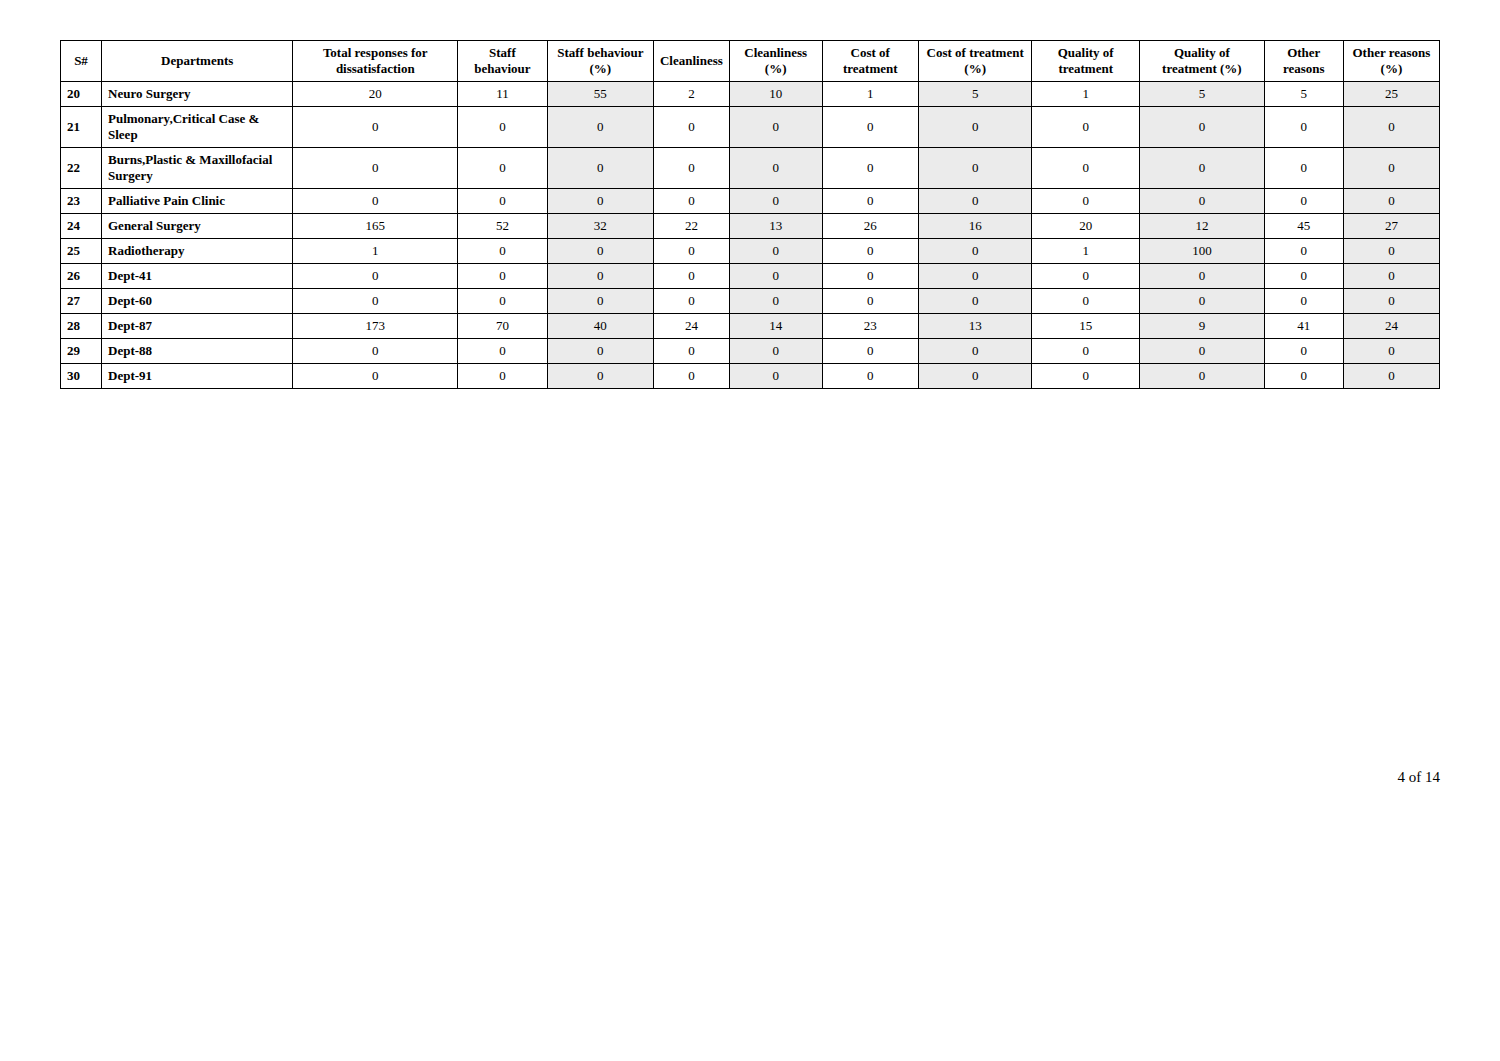| S# | Departments | Total responses for dissatisfaction | Staff behaviour | Staff behaviour (%) | Cleanliness | Cleanliness (%) | Cost of treatment | Cost of treatment (%) | Quality of treatment | Quality of treatment (%) | Other reasons | Other reasons (%) |
| --- | --- | --- | --- | --- | --- | --- | --- | --- | --- | --- | --- | --- |
| 20 | Neuro Surgery | 20 | 11 | 55 | 2 | 10 | 1 | 5 | 1 | 5 | 5 | 25 |
| 21 | Pulmonary,Critical Case & Sleep | 0 | 0 | 0 | 0 | 0 | 0 | 0 | 0 | 0 | 0 | 0 |
| 22 | Burns,Plastic & Maxillofacial Surgery | 0 | 0 | 0 | 0 | 0 | 0 | 0 | 0 | 0 | 0 | 0 |
| 23 | Palliative Pain Clinic | 0 | 0 | 0 | 0 | 0 | 0 | 0 | 0 | 0 | 0 | 0 |
| 24 | General Surgery | 165 | 52 | 32 | 22 | 13 | 26 | 16 | 20 | 12 | 45 | 27 |
| 25 | Radiotherapy | 1 | 0 | 0 | 0 | 0 | 0 | 0 | 1 | 100 | 0 | 0 |
| 26 | Dept-41 | 0 | 0 | 0 | 0 | 0 | 0 | 0 | 0 | 0 | 0 | 0 |
| 27 | Dept-60 | 0 | 0 | 0 | 0 | 0 | 0 | 0 | 0 | 0 | 0 | 0 |
| 28 | Dept-87 | 173 | 70 | 40 | 24 | 14 | 23 | 13 | 15 | 9 | 41 | 24 |
| 29 | Dept-88 | 0 | 0 | 0 | 0 | 0 | 0 | 0 | 0 | 0 | 0 | 0 |
| 30 | Dept-91 | 0 | 0 | 0 | 0 | 0 | 0 | 0 | 0 | 0 | 0 | 0 |
4 of 14